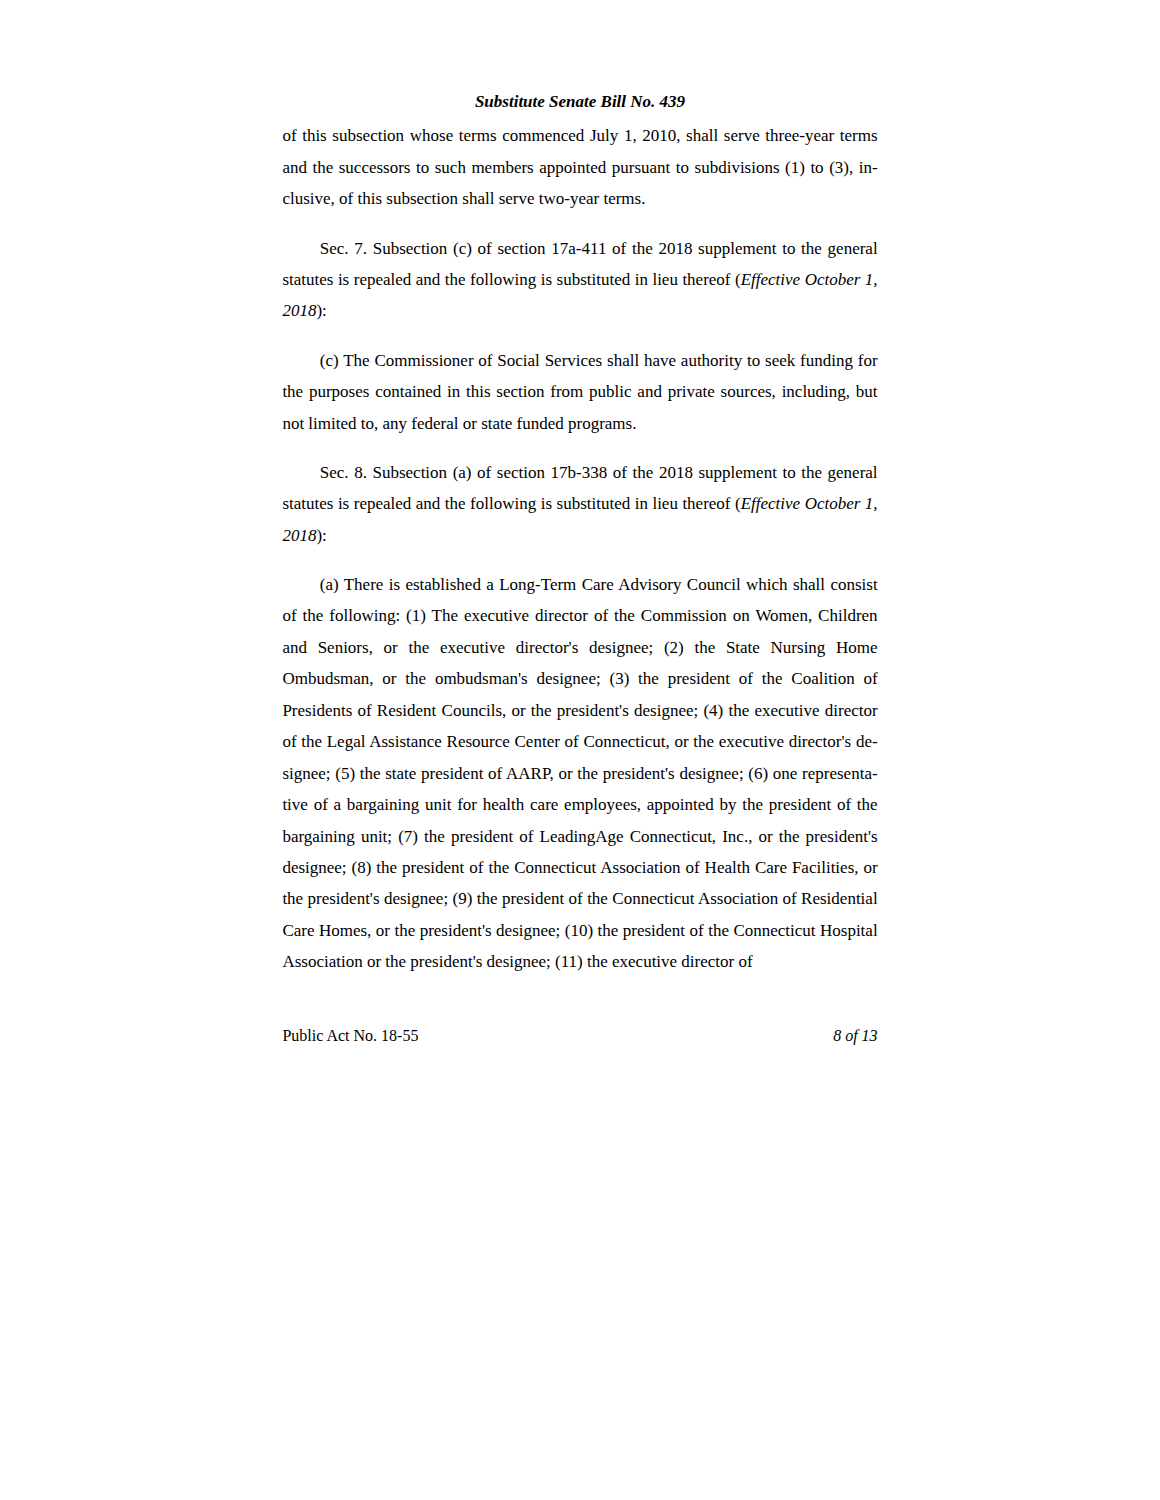Substitute Senate Bill No. 439
of this subsection whose terms commenced July 1, 2010, shall serve three-year terms and the successors to such members appointed pursuant to subdivisions (1) to (3), inclusive, of this subsection shall serve two-year terms.
Sec. 7. Subsection (c) of section 17a-411 of the 2018 supplement to the general statutes is repealed and the following is substituted in lieu thereof (Effective October 1, 2018):
(c) The Commissioner of Social Services shall have authority to seek funding for the purposes contained in this section from public and private sources, including, but not limited to, any federal or state funded programs.
Sec. 8. Subsection (a) of section 17b-338 of the 2018 supplement to the general statutes is repealed and the following is substituted in lieu thereof (Effective October 1, 2018):
(a) There is established a Long-Term Care Advisory Council which shall consist of the following: (1) The executive director of the Commission on Women, Children and Seniors, or the executive director's designee; (2) the State Nursing Home Ombudsman, or the ombudsman's designee; (3) the president of the Coalition of Presidents of Resident Councils, or the president's designee; (4) the executive director of the Legal Assistance Resource Center of Connecticut, or the executive director's designee; (5) the state president of AARP, or the president's designee; (6) one representative of a bargaining unit for health care employees, appointed by the president of the bargaining unit; (7) the president of LeadingAge Connecticut, Inc., or the president's designee; (8) the president of the Connecticut Association of Health Care Facilities, or the president's designee; (9) the president of the Connecticut Association of Residential Care Homes, or the president's designee; (10) the president of the Connecticut Hospital Association or the president's designee; (11) the executive director of
Public Act No. 18-55 8 of 13